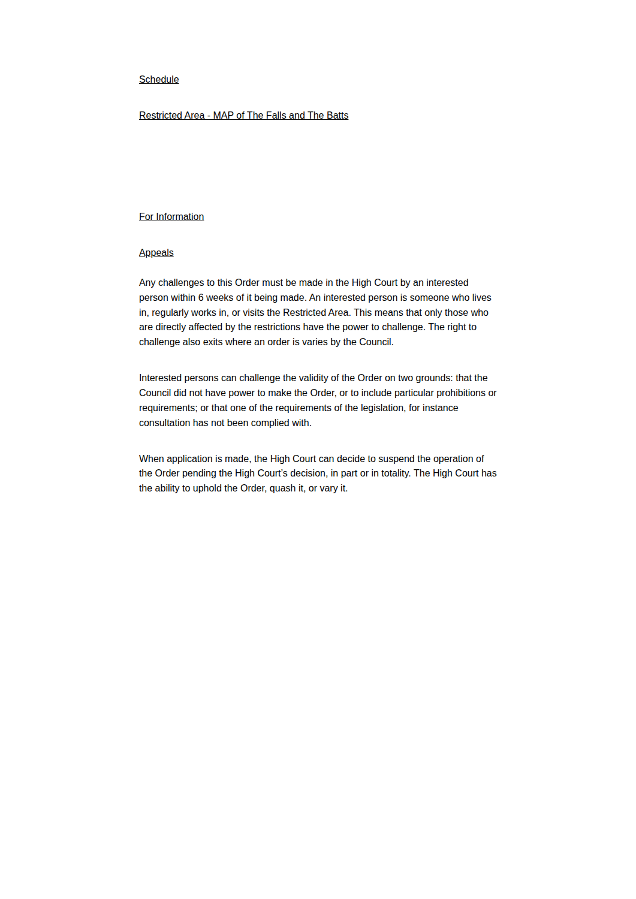Schedule
Restricted Area - MAP of The Falls and The Batts
For Information
Appeals
Any challenges to this Order must be made in the High Court by an interested person within 6 weeks of it being made. An interested person is someone who lives in, regularly works in, or visits the Restricted Area. This means that only those who are directly affected by the restrictions have the power to challenge. The right to challenge also exits where an order is varies by the Council.
Interested persons can challenge the validity of the Order on two grounds: that the Council did not have power to make the Order, or to include particular prohibitions or requirements; or that one of the requirements of the legislation, for instance consultation has not been complied with.
When application is made, the High Court can decide to suspend the operation of the Order pending the High Court’s decision, in part or in totality. The High Court has the ability to uphold the Order, quash it, or vary it.